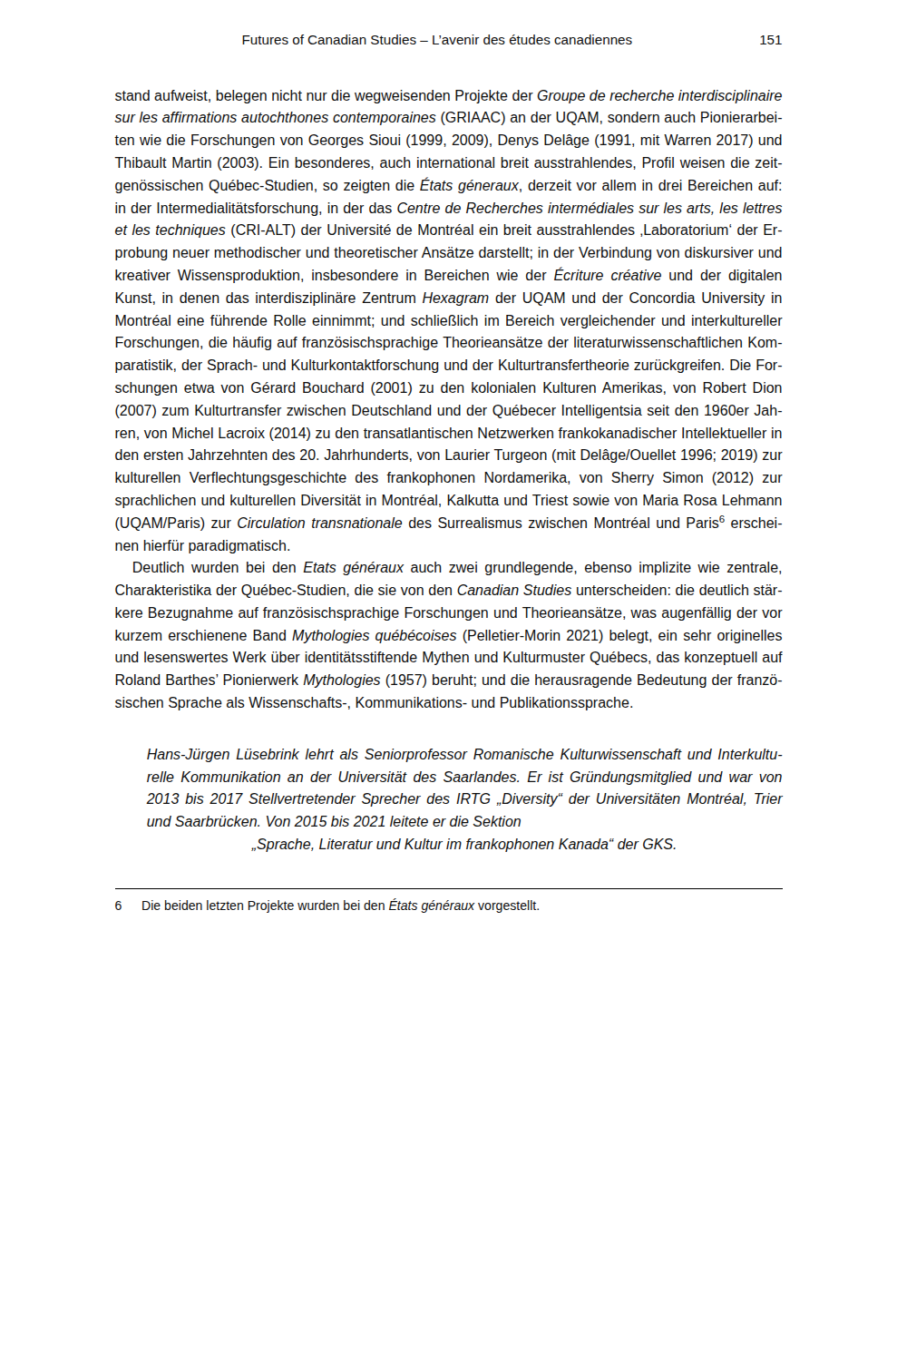Futures of Canadian Studies – L’avenir des études canadiennes 151
stand aufweist, belegen nicht nur die wegweisenden Projekte der Groupe de recherche interdisciplinaire sur les affirmations autochthones contemporaines (GRIAAC) an der UQAM, sondern auch Pionierarbeiten wie die Forschungen von Georges Sioui (1999, 2009), Denys Delâge (1991, mit Warren 2017) und Thibault Martin (2003). Ein besonderes, auch international breit ausstrahlendes, Profil weisen die zeitgenössischen Québec-Studien, so zeigten die États géneraux, derzeit vor allem in drei Bereichen auf: in der Intermedialitätsforschung, in der das Centre de Recherches intermédiales sur les arts, les lettres et les techniques (CRI-ALT) der Université de Montréal ein breit ausstrahlendes ‚Laboratorium‘ der Erprobung neuer methodischer und theoretischer Ansätze darstellt; in der Verbindung von diskursiver und kreativer Wissensproduktion, insbesondere in Bereichen wie der Écriture créative und der digitalen Kunst, in denen das interdisziplinäre Zentrum Hexagram der UQAM und der Concordia University in Montréal eine führende Rolle einnimmt; und schließlich im Bereich vergleichender und interkultureller Forschungen, die häufig auf französischsprachige Theorieansätze der literaturwissenschaftlichen Komparatistik, der Sprach- und Kulturkontaktforschung und der Kulturtransfertheorie zurückgreifen. Die Forschungen etwa von Gérard Bouchard (2001) zu den kolonialen Kulturen Amerikas, von Robert Dion (2007) zum Kulturtransfer zwischen Deutschland und der Québecer Intelligentsia seit den 1960er Jahren, von Michel Lacroix (2014) zu den transatlantischen Netzwerken frankokanadischer Intellektueller in den ersten Jahrzehnten des 20. Jahrhunderts, von Laurier Turgeon (mit Delâge/Ouellet 1996; 2019) zur kulturellen Verflechtungsgeschichte des frankophonen Nordamerika, von Sherry Simon (2012) zur sprachlichen und kulturellen Diversität in Montréal, Kalkutta und Triest sowie von Maria Rosa Lehmann (UQAM/Paris) zur Circulation transnationale des Surrealismus zwischen Montréal und Paris6 erscheinen hierfür paradigmatisch.
Deutlich wurden bei den Etats généraux auch zwei grundlegende, ebenso implizite wie zentrale, Charakteristika der Québec-Studien, die sie von den Canadian Studies unterscheiden: die deutlich stärkere Bezugnahme auf französischsprachige Forschungen und Theorieansätze, was augenfällig der vor kurzem erschienene Band Mythologies québécoises (Pelletier-Morin 2021) belegt, ein sehr originelles und lesenswertes Werk über identitätsstiftende Mythen und Kulturmuster Québecs, das konzeptuell auf Roland Barthes’ Pionierwerk Mythologies (1957) beruht; und die herausragende Bedeutung der französischen Sprache als Wissenschafts-, Kommunikations- und Publikationssprache.
Hans-Jürgen Lüsebrink lehrt als Seniorprofessor Romanische Kulturwissenschaft und Interkulturelle Kommunikation an der Universität des Saarlandes. Er ist Gründungsmitglied und war von 2013 bis 2017 Stellvertretender Sprecher des IRTG „Diversity“ der Universitäten Montréal, Trier und Saarbrücken. Von 2015 bis 2021 leitete er die Sektion „Sprache, Literatur und Kultur im frankophonen Kanada“ der GKS.
6 Die beiden letzten Projekte wurden bei den États généraux vorgestellt.